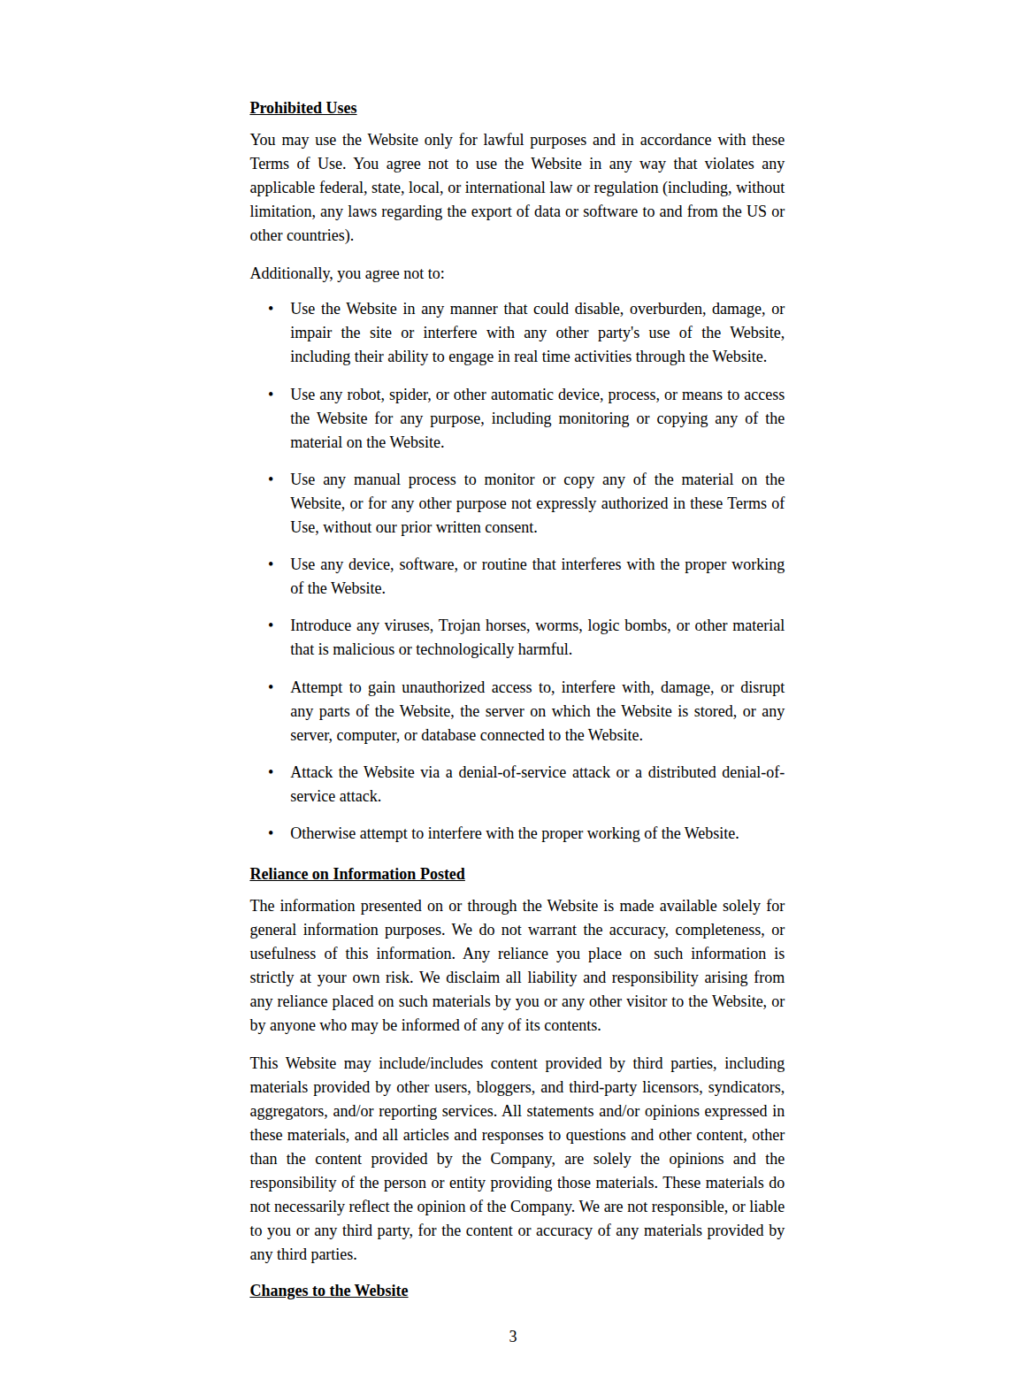Prohibited Uses
You may use the Website only for lawful purposes and in accordance with these Terms of Use. You agree not to use the Website in any way that violates any applicable federal, state, local, or international law or regulation (including, without limitation, any laws regarding the export of data or software to and from the US or other countries).
Additionally, you agree not to:
Use the Website in any manner that could disable, overburden, damage, or impair the site or interfere with any other party's use of the Website, including their ability to engage in real time activities through the Website.
Use any robot, spider, or other automatic device, process, or means to access the Website for any purpose, including monitoring or copying any of the material on the Website.
Use any manual process to monitor or copy any of the material on the Website, or for any other purpose not expressly authorized in these Terms of Use, without our prior written consent.
Use any device, software, or routine that interferes with the proper working of the Website.
Introduce any viruses, Trojan horses, worms, logic bombs, or other material that is malicious or technologically harmful.
Attempt to gain unauthorized access to, interfere with, damage, or disrupt any parts of the Website, the server on which the Website is stored, or any server, computer, or database connected to the Website.
Attack the Website via a denial-of-service attack or a distributed denial-of-service attack.
Otherwise attempt to interfere with the proper working of the Website.
Reliance on Information Posted
The information presented on or through the Website is made available solely for general information purposes. We do not warrant the accuracy, completeness, or usefulness of this information. Any reliance you place on such information is strictly at your own risk. We disclaim all liability and responsibility arising from any reliance placed on such materials by you or any other visitor to the Website, or by anyone who may be informed of any of its contents.
This Website may include/includes content provided by third parties, including materials provided by other users, bloggers, and third-party licensors, syndicators, aggregators, and/or reporting services. All statements and/or opinions expressed in these materials, and all articles and responses to questions and other content, other than the content provided by the Company, are solely the opinions and the responsibility of the person or entity providing those materials. These materials do not necessarily reflect the opinion of the Company. We are not responsible, or liable to you or any third party, for the content or accuracy of any materials provided by any third parties.
Changes to the Website
3